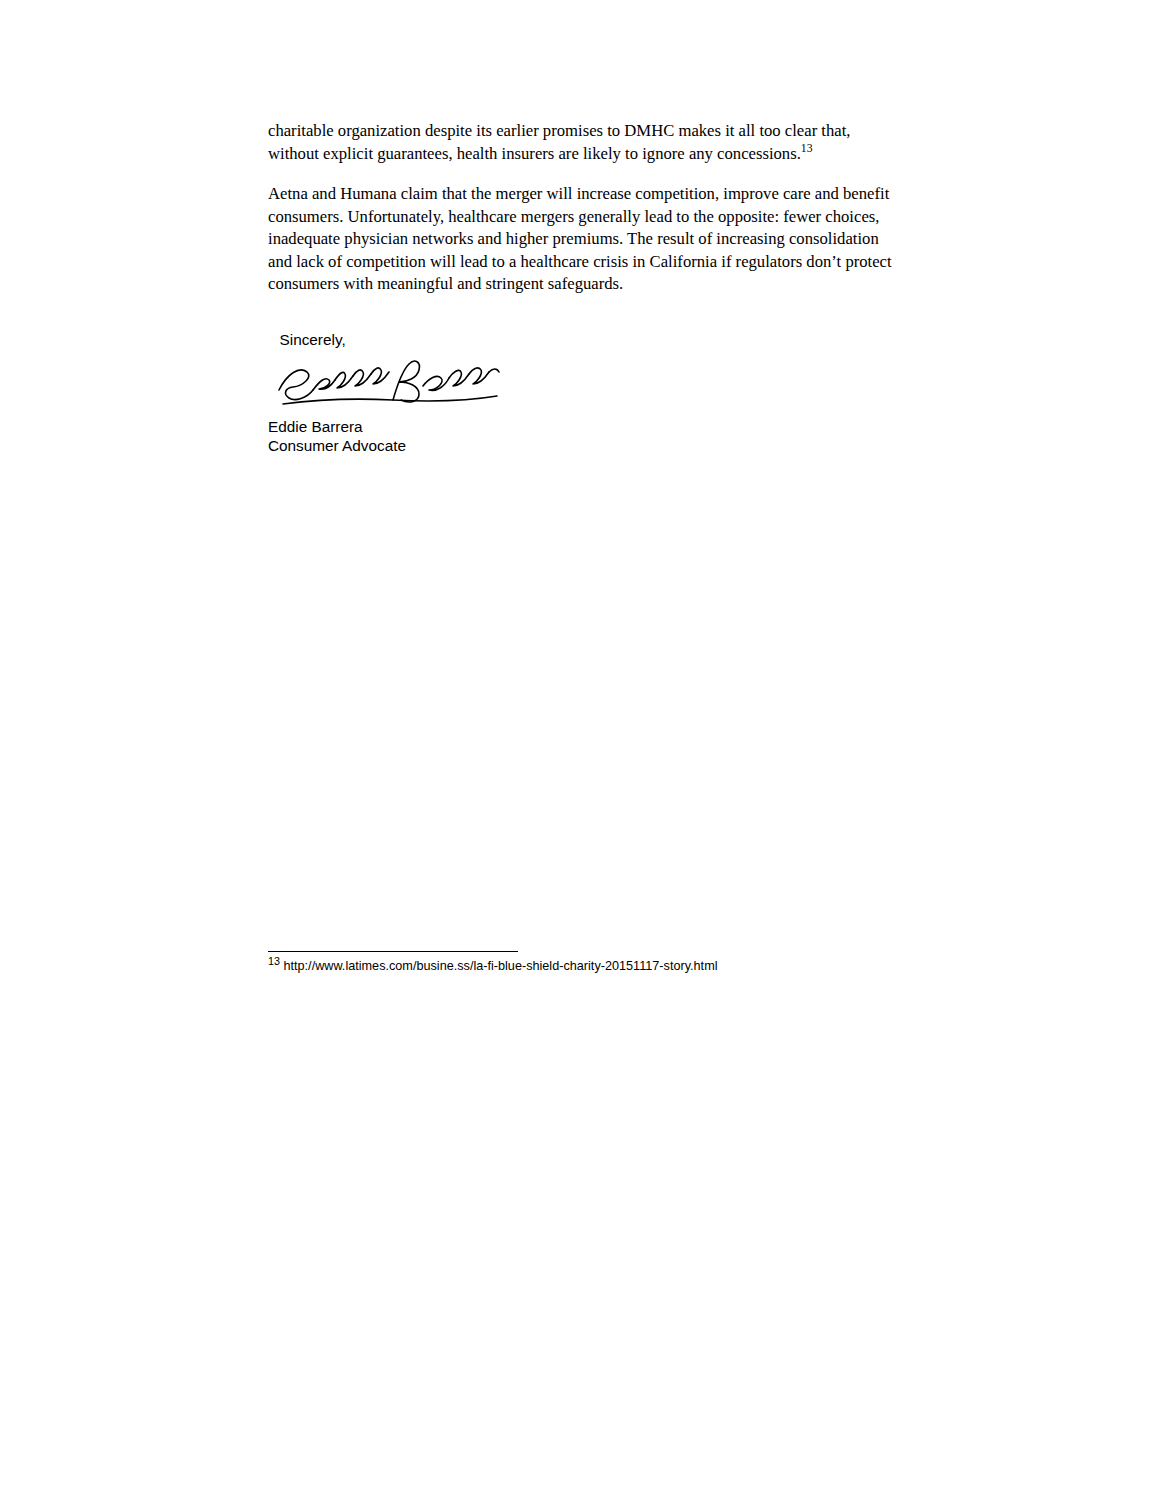charitable organization despite its earlier promises to DMHC makes it all too clear that, without explicit guarantees, health insurers are likely to ignore any concessions.13
Aetna and Humana claim that the merger will increase competition, improve care and benefit consumers. Unfortunately, healthcare mergers generally lead to the opposite: fewer choices, inadequate physician networks and higher premiums. The result of increasing consolidation and lack of competition will lead to a healthcare crisis in California if regulators don’t protect consumers with meaningful and stringent safeguards.
Sincerely,
Eddie Barrera
Consumer Advocate
13 http://www.latimes.com/busine.ss/la-fi-blue-shield-charity-20151117-story.html